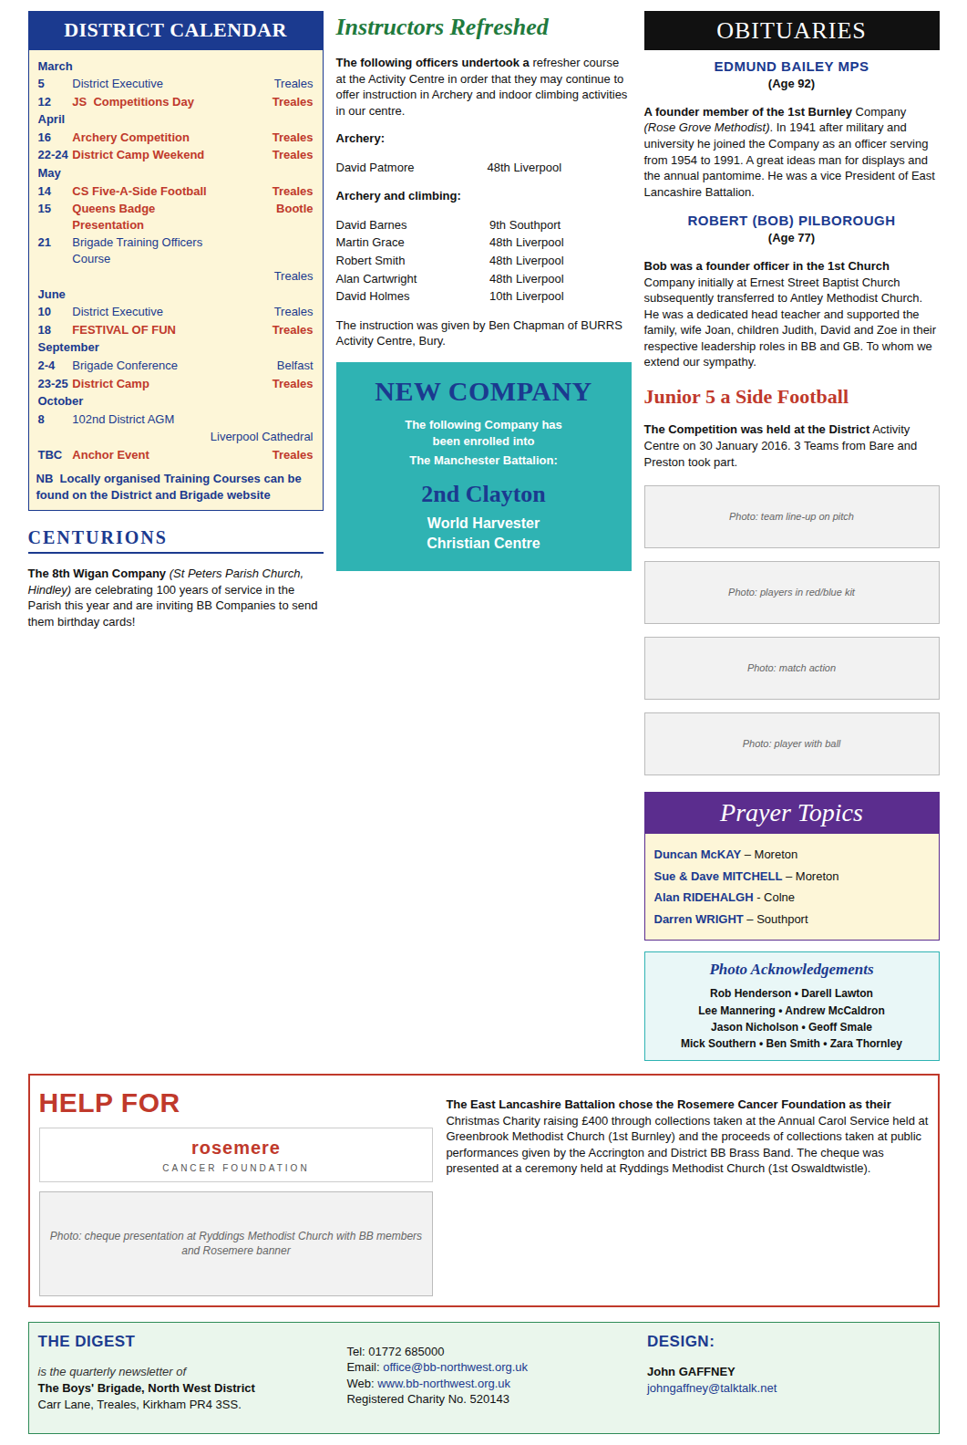DISTRICT CALENDAR
| March |
| 5 | District Executive | Treales |
| 12 | JS Competitions Day | Treales |
| April |
| 16 | Archery Competition | Treales |
| 22-24 | District Camp Weekend | Treales |
| May |
| 14 | CS Five-A-Side Football | Treales |
| 15 | Queens Badge Presentation | Bootle |
| 21 | Brigade Training Officers Course | |
| | | Treales |
| June |
| 10 | District Executive | Treales |
| 18 | FESTIVAL OF FUN | Treales |
| September |
| 2-4 | Brigade Conference | Belfast |
| 23-25 | District Camp | Treales |
| October |
| 8 | 102nd District AGM | |
| | | Liverpool Cathedral |
| TBC | Anchor Event | Treales |
NB Locally organised Training Courses can be found on the District and Brigade website
CENTURIONS
The 8th Wigan Company (St Peters Parish Church, Hindley) are celebrating 100 years of service in the Parish this year and are inviting BB Companies to send them birthday cards!
Instructors Refreshed
The following officers undertook a refresher course at the Activity Centre in order that they may continue to offer instruction in Archery and indoor climbing activities in our centre.
Archery:
| David Patmore | 48th Liverpool |
Archery and climbing:
| David Barnes | 9th Southport |
| Martin Grace | 48th Liverpool |
| Robert Smith | 48th Liverpool |
| Alan Cartwright | 48th Liverpool |
| David Holmes | 10th Liverpool |
The instruction was given by Ben Chapman of BURRS Activity Centre, Bury.
NEW COMPANY
The following Company has
been enrolled into
The Manchester Battalion:
2nd Clayton
World Harvester
Christian Centre
OBITUARIES
EDMUND BAILEY MPS
(Age 92)
A founder member of the 1st Burnley Company (Rose Grove Methodist). In 1941 after military and university he joined the Company as an officer serving from 1954 to 1991. A great ideas man for displays and the annual pantomime. He was a vice President of East Lancashire Battalion.
ROBERT (BOB) PILBOROUGH
(Age 77)
Bob was a founder officer in the 1st Church Company initially at Ernest Street Baptist Church subsequently transferred to Antley Methodist Church. He was a dedicated head teacher and supported the family, wife Joan, children Judith, David and Zoe in their respective leadership roles in BB and GB. To whom we extend our sympathy.
Junior 5 a Side Football
The Competition was held at the District Activity Centre on 30 January 2016. 3 Teams from Bare and Preston took part.
Photo: team line-up on pitch
Photo: players in red/blue kit
Photo: match action
Photo: player with ball
Prayer Topics
Duncan McKAY – Moreton
Sue & Dave MITCHELL – Moreton
Alan RIDEHALGH - Colne
Darren WRIGHT – Southport
Photo Acknowledgements
Rob Henderson • Darell Lawton
Lee Mannering • Andrew McCaldron
Jason Nicholson • Geoff Smale
Mick Southern • Ben Smith • Zara Thornley
HELP FOR
rosemere CANCER FOUNDATION
Photo: cheque presentation at Ryddings Methodist Church with BB members and Rosemere banner
The East Lancashire Battalion chose the Rosemere Cancer Foundation as their Christmas Charity raising £400 through collections taken at the Annual Carol Service held at Greenbrook Methodist Church (1st Burnley) and the proceeds of collections taken at public performances given by the Accrington and District BB Brass Band. The cheque was presented at a ceremony held at Ryddings Methodist Church (1st Oswaldtwistle).
THE DIGEST
is the quarterly newsletter of
The Boys' Brigade, North West District
Carr Lane, Treales, Kirkham PR4 3SS.
Tel: 01772 685000
Email: office@bb-northwest.org.uk
Web: www.bb-northwest.org.uk
Registered Charity No. 520143
DESIGN:
John GAFFNEY
johngaffney@talktalk.net